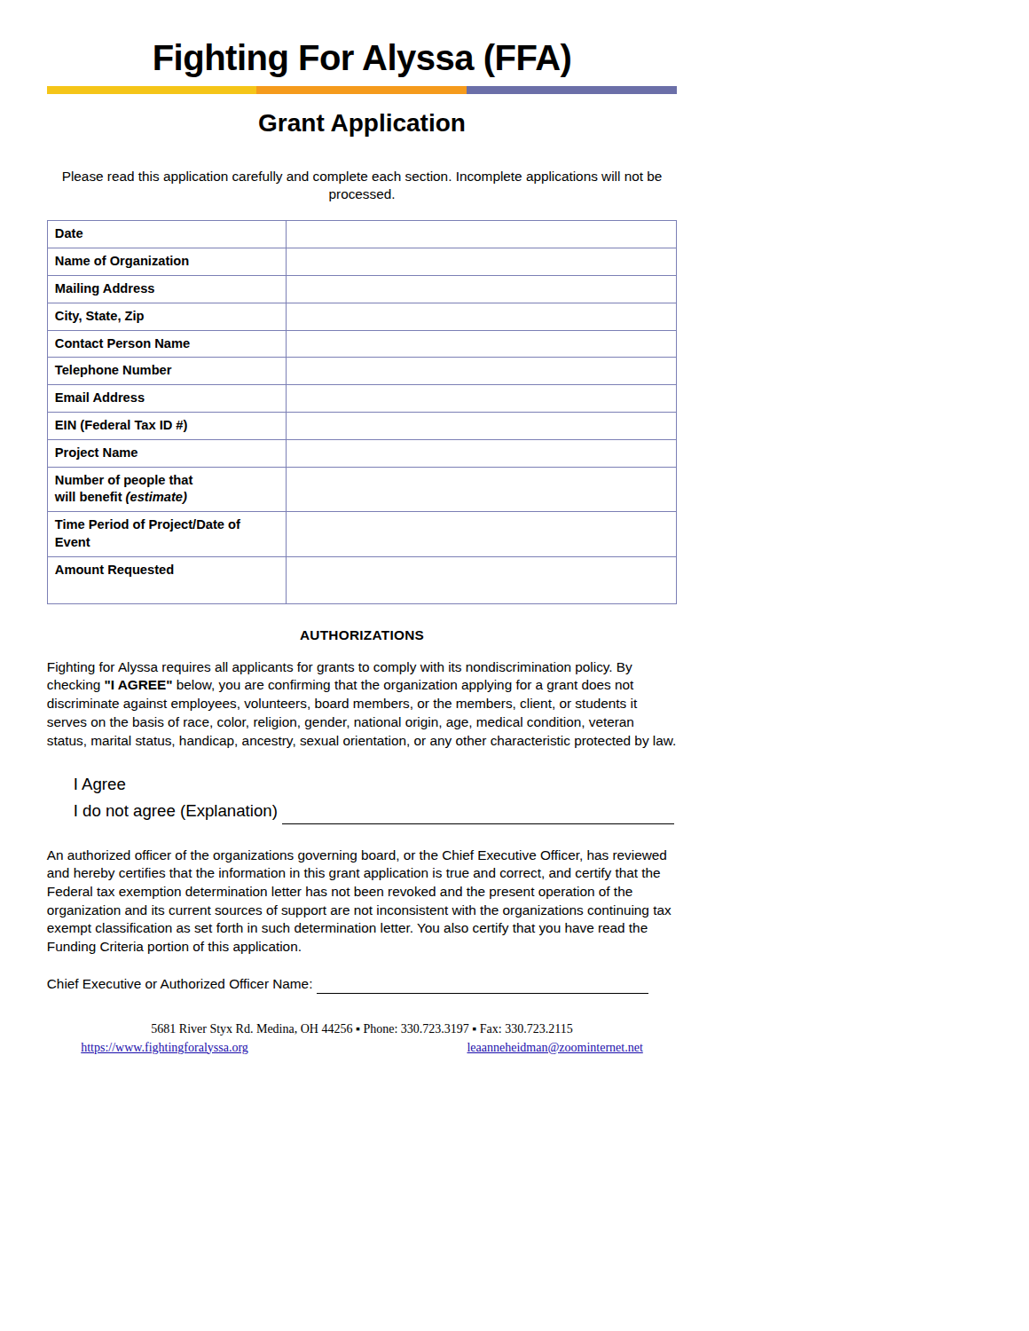Fighting For Alyssa (FFA)
Grant Application
Please read this application carefully and complete each section. Incomplete applications will not be processed.
| Date | |
| Name of Organization | |
| Mailing Address | |
| City, State, Zip | |
| Contact Person Name | |
| Telephone Number | |
| Email Address | |
| EIN (Federal Tax ID #) | |
| Project Name | |
| Number of people that will benefit (estimate) | |
| Time Period of Project/Date of Event | |
| Amount Requested | |
AUTHORIZATIONS
Fighting for Alyssa requires all applicants for grants to comply with its nondiscrimination policy. By checking "I AGREE" below, you are confirming that the organization applying for a grant does not discriminate against employees, volunteers, board members, or the members, client, or students it serves on the basis of race, color, religion, gender, national origin, age, medical condition, veteran status, marital status, handicap, ancestry, sexual orientation, or any other characteristic protected by law.
I Agree
I do not agree (Explanation)
An authorized officer of the organizations governing board, or the Chief Executive Officer, has reviewed and hereby certifies that the information in this grant application is true and correct, and certify that the Federal tax exemption determination letter has not been revoked and the present operation of the organization and its current sources of support are not inconsistent with the organizations continuing tax exempt classification as set forth in such determination letter. You also certify that you have read the Funding Criteria portion of this application.
Chief Executive or Authorized Officer Name:
5681 River Styx Rd. Medina, OH 44256 ▪ Phone: 330.723.3197 ▪ Fax: 330.723.2115
https://www.fightingforalyssa.org leaanneheidman@zoominternet.net